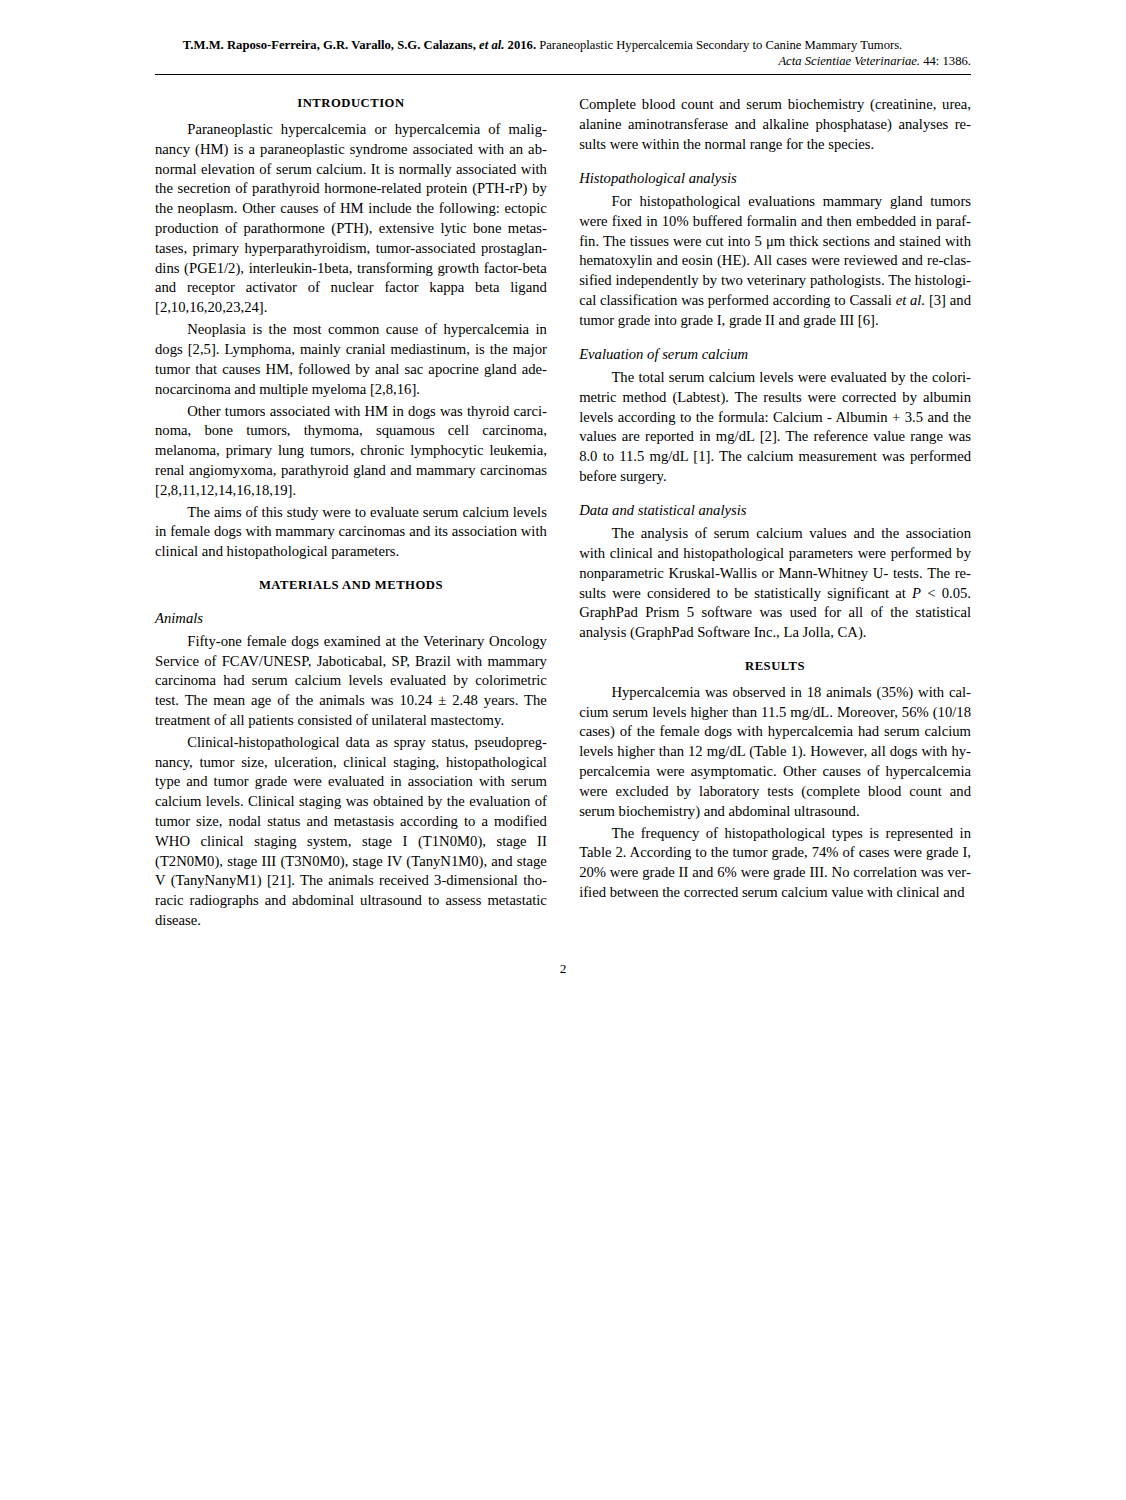T.M.M. Raposo-Ferreira, G.R. Varallo, S.G. Calazans, et al. 2016. Paraneoplastic Hypercalcemia Secondary to Canine Mammary Tumors.
Acta Scientiae Veterinariae. 44: 1386.
Introduction
Paraneoplastic hypercalcemia or hypercalcemia of malignancy (HM) is a paraneoplastic syndrome associated with an abnormal elevation of serum calcium. It is normally associated with the secretion of parathyroid hormone-related protein (PTH-rP) by the neoplasm. Other causes of HM include the following: ectopic production of parathormone (PTH), extensive lytic bone metastases, primary hyperparathyroidism, tumor-associated prostaglandins (PGE1/2), interleukin-1beta, transforming growth factor-beta and receptor activator of nuclear factor kappa beta ligand [2,10,16,20,23,24].
Neoplasia is the most common cause of hypercalcemia in dogs [2,5]. Lymphoma, mainly cranial mediastinum, is the major tumor that causes HM, followed by anal sac apocrine gland adenocarcinoma and multiple myeloma [2,8,16].
Other tumors associated with HM in dogs was thyroid carcinoma, bone tumors, thymoma, squamous cell carcinoma, melanoma, primary lung tumors, chronic lymphocytic leukemia, renal angiomyxoma, parathyroid gland and mammary carcinomas [2,8,11,12,14,16,18,19].
The aims of this study were to evaluate serum calcium levels in female dogs with mammary carcinomas and its association with clinical and histopathological parameters.
Materials and Methods
Animals
Fifty-one female dogs examined at the Veterinary Oncology Service of FCAV/UNESP, Jaboticabal, SP, Brazil with mammary carcinoma had serum calcium levels evaluated by colorimetric test. The mean age of the animals was 10.24 ± 2.48 years. The treatment of all patients consisted of unilateral mastectomy.
Clinical-histopathological data as spray status, pseudopregnancy, tumor size, ulceration, clinical staging, histopathological type and tumor grade were evaluated in association with serum calcium levels. Clinical staging was obtained by the evaluation of tumor size, nodal status and metastasis according to a modified WHO clinical staging system, stage I (T1N0M0), stage II (T2N0M0), stage III (T3N0M0), stage IV (TanyN1M0), and stage V (TanyNanyM1) [21]. The animals received 3-dimensional thoracic radiographs and abdominal ultrasound to assess metastatic disease.
Complete blood count and serum biochemistry (creatinine, urea, alanine aminotransferase and alkaline phosphatase) analyses results were within the normal range for the species.
Histopathological analysis
For histopathological evaluations mammary gland tumors were fixed in 10% buffered formalin and then embedded in paraffin. The tissues were cut into 5 μm thick sections and stained with hematoxylin and eosin (HE). All cases were reviewed and re-classified independently by two veterinary pathologists. The histological classification was performed according to Cassali et al. [3] and tumor grade into grade I, grade II and grade III [6].
Evaluation of serum calcium
The total serum calcium levels were evaluated by the colorimetric method (Labtest). The results were corrected by albumin levels according to the formula: Calcium - Albumin + 3.5 and the values are reported in mg/dL [2]. The reference value range was 8.0 to 11.5 mg/dL [1]. The calcium measurement was performed before surgery.
Data and statistical analysis
The analysis of serum calcium values and the association with clinical and histopathological parameters were performed by nonparametric Kruskal-Wallis or Mann-Whitney U- tests. The results were considered to be statistically significant at P < 0.05. GraphPad Prism 5 software was used for all of the statistical analysis (GraphPad Software Inc., La Jolla, CA).
Results
Hypercalcemia was observed in 18 animals (35%) with calcium serum levels higher than 11.5 mg/dL. Moreover, 56% (10/18 cases) of the female dogs with hypercalcemia had serum calcium levels higher than 12 mg/dL (Table 1). However, all dogs with hypercalcemia were asymptomatic. Other causes of hypercalcemia were excluded by laboratory tests (complete blood count and serum biochemistry) and abdominal ultrasound.
The frequency of histopathological types is represented in Table 2. According to the tumor grade, 74% of cases were grade I, 20% were grade II and 6% were grade III. No correlation was verified between the corrected serum calcium value with clinical and
2